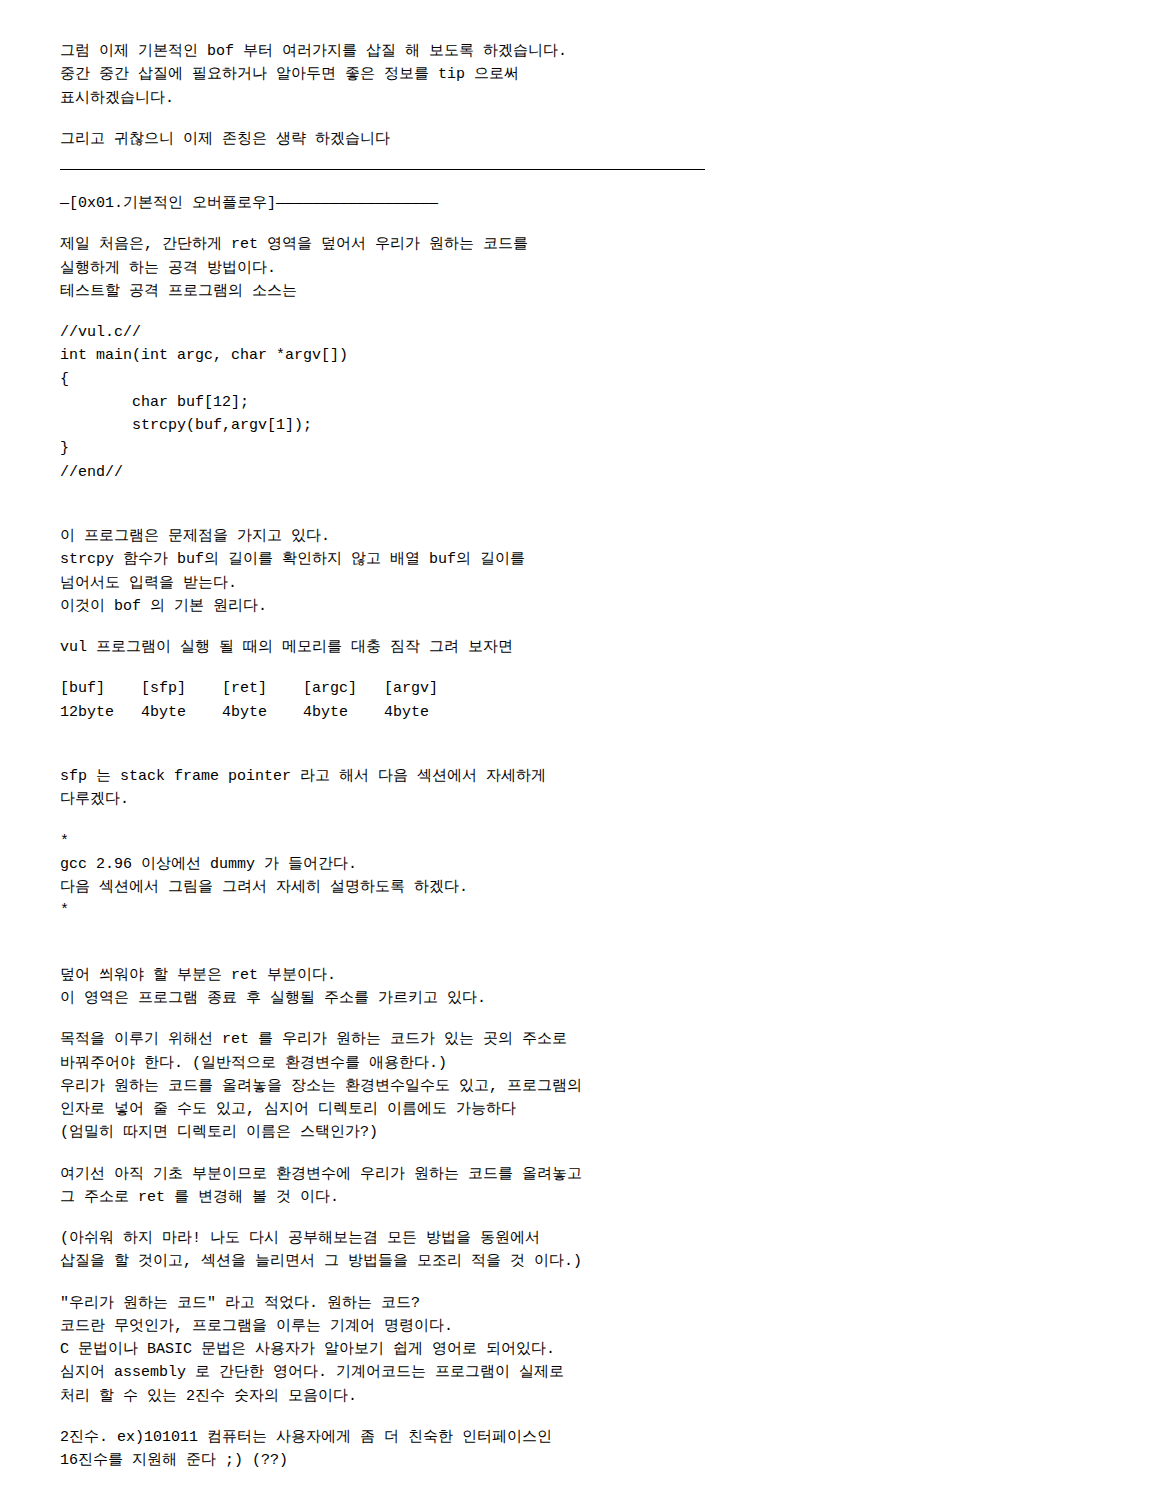그럼 이제 기본적인 bof 부터 여러가지를 삽질 해 보도록 하겠습니다.
중간 중간 삽질에 필요하거나 알아두면 좋은 정보를 tip 으로써
표시하겠습니다.
그리고 귀찮으니 이제 존칭은 생략 하겠습니다
―[0x01.기본적인 오버플로우]――――――――――――――――――
제일 처음은, 간단하게 ret 영역을 덮어서 우리가 원하는 코드를
실행하게 하는 공격 방법이다.
테스트할 공격 프로그램의 소스는
//vul.c//
int main(int argc, char *argv[])
{
        char buf[12];
        strcpy(buf,argv[1]);
}
//end//
이 프로그램은 문제점을 가지고 있다.
strcpy 함수가 buf의 길이를 확인하지 않고 배열 buf의 길이를
넘어서도 입력을 받는다.
이것이 bof 의 기본 원리다.
vul 프로그램이 실행 될 때의 메모리를 대충 짐작 그려 보자면
[buf]    [sfp]    [ret]    [argc]   [argv]
12byte   4byte    4byte    4byte    4byte
sfp 는 stack frame pointer 라고 해서 다음 섹션에서 자세하게
다루겠다.
*
gcc 2.96 이상에선 dummy 가 들어간다.
다음 섹션에서 그림을 그려서 자세히 설명하도록 하겠다.
*
덮어 씌워야 할 부분은 ret 부분이다.
이 영역은 프로그램 종료 후 실행될 주소를 가르키고 있다.
목적을 이루기 위해선 ret 를 우리가 원하는 코드가 있는 곳의 주소로
바꿔주어야 한다. (일반적으로 환경변수를 애용한다.)
우리가 원하는 코드를 올려놓을 장소는 환경변수일수도 있고, 프로그램의
인자로 넣어 줄 수도 있고, 심지어 디렉토리 이름에도 가능하다
(엄밀히 따지면 디렉토리 이름은 스택인가?)
여기선 아직 기초 부분이므로 환경변수에 우리가 원하는 코드를 올려놓고
그 주소로 ret 를 변경해 볼 것 이다.
(아쉬워 하지 마라! 나도 다시 공부해보는겸 모든 방법을 동원에서
삽질을 할 것이고, 섹션을 늘리면서 그 방법들을 모조리 적을 것 이다.)
"우리가 원하는 코드" 라고 적었다. 원하는 코드?
코드란 무엇인가, 프로그램을 이루는 기계어 명령이다.
C 문법이나 BASIC 문법은 사용자가 알아보기 쉽게 영어로 되어있다.
심지어 assembly 로 간단한 영어다. 기계어코드는 프로그램이 실제로
처리 할 수 있는 2진수 숫자의 모음이다.
2진수. ex)101011 컴퓨터는 사용자에게 좀 더 친숙한 인터페이스인
16진수를 지원해 준다 ;) (??)